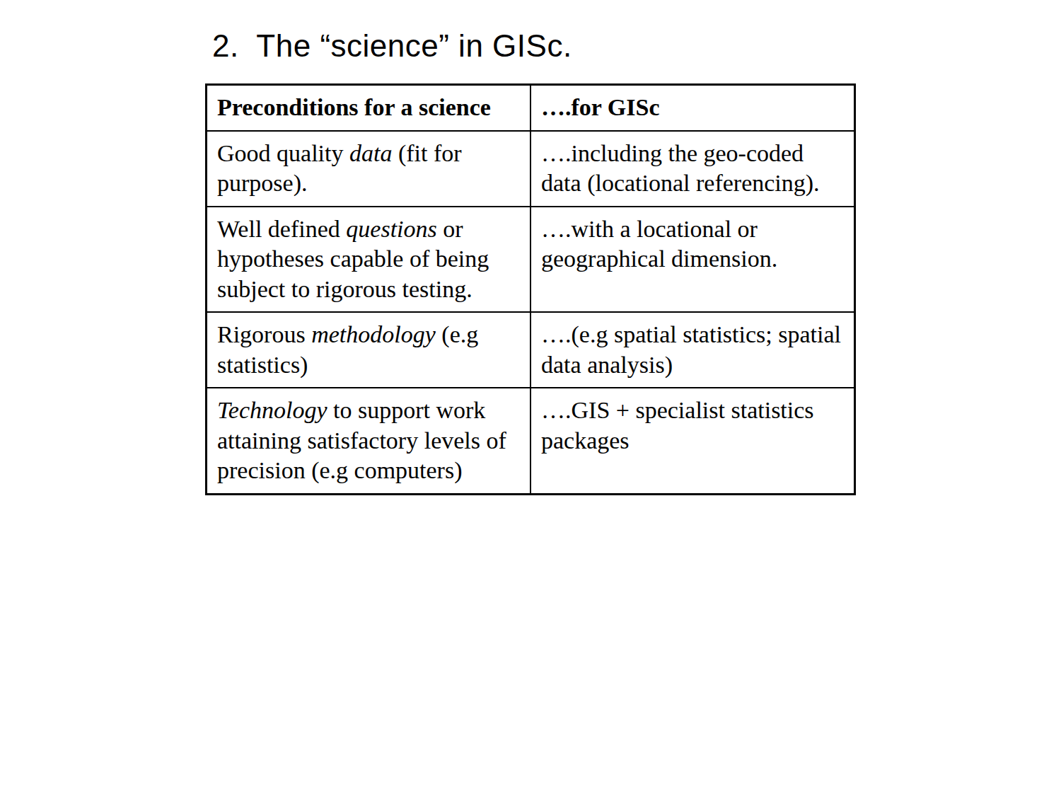2. The “science” in GISc.
| Preconditions for a science | ….for GISc |
| --- | --- |
| Good quality data (fit for purpose). | ….including the geo-coded data (locational referencing). |
| Well defined questions or hypotheses capable of being subject to rigorous testing. | ….with a locational or geographical dimension. |
| Rigorous methodology (e.g statistics) | ….(e.g spatial statistics; spatial data analysis) |
| Technology to support work attaining satisfactory levels of precision (e.g computers) | ….GIS + specialist statistics packages |